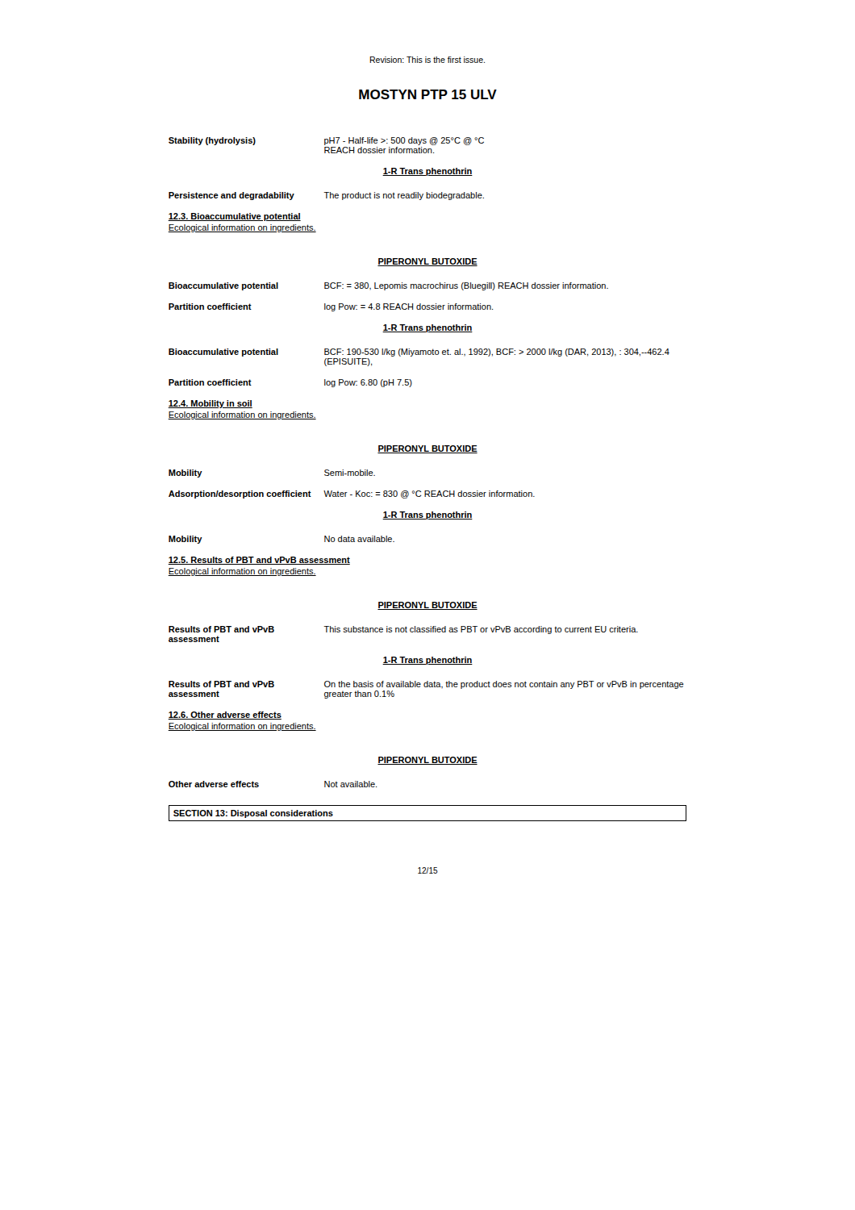Revision: This is the first issue.
MOSTYN PTP 15 ULV
| Stability (hydrolysis) | pH7 - Half-life >: 500 days @ 25°C @ °C REACH dossier information. |
1-R Trans phenothrin
| Persistence and degradability | The product is not readily biodegradable. |
12.3. Bioaccumulative potential
Ecological information on ingredients.
PIPERONYL BUTOXIDE
| Bioaccumulative potential | BCF: = 380, Lepomis macrochirus (Bluegill) REACH dossier information. |
| Partition coefficient | log Pow: = 4.8 REACH dossier information. |
1-R Trans phenothrin
| Bioaccumulative potential | BCF: 190-530 l/kg (Miyamoto et. al., 1992), BCF: > 2000 l/kg (DAR, 2013), : 304,--462.4 (EPISUITE), |
| Partition coefficient | log Pow: 6.80 (pH 7.5) |
12.4. Mobility in soil
Ecological information on ingredients.
PIPERONYL BUTOXIDE
| Mobility | Semi-mobile. |
| Adsorption/desorption coefficient | Water - Koc: = 830 @ °C REACH dossier information. |
1-R Trans phenothrin
| Mobility | No data available. |
12.5. Results of PBT and vPvB assessment
Ecological information on ingredients.
PIPERONYL BUTOXIDE
| Results of PBT and vPvB assessment | This substance is not classified as PBT or vPvB according to current EU criteria. |
1-R Trans phenothrin
| Results of PBT and vPvB assessment | On the basis of available data, the product does not contain any PBT or vPvB in percentage greater than 0.1% |
12.6. Other adverse effects
Ecological information on ingredients.
PIPERONYL BUTOXIDE
| Other adverse effects | Not available. |
SECTION 13: Disposal considerations
12/15